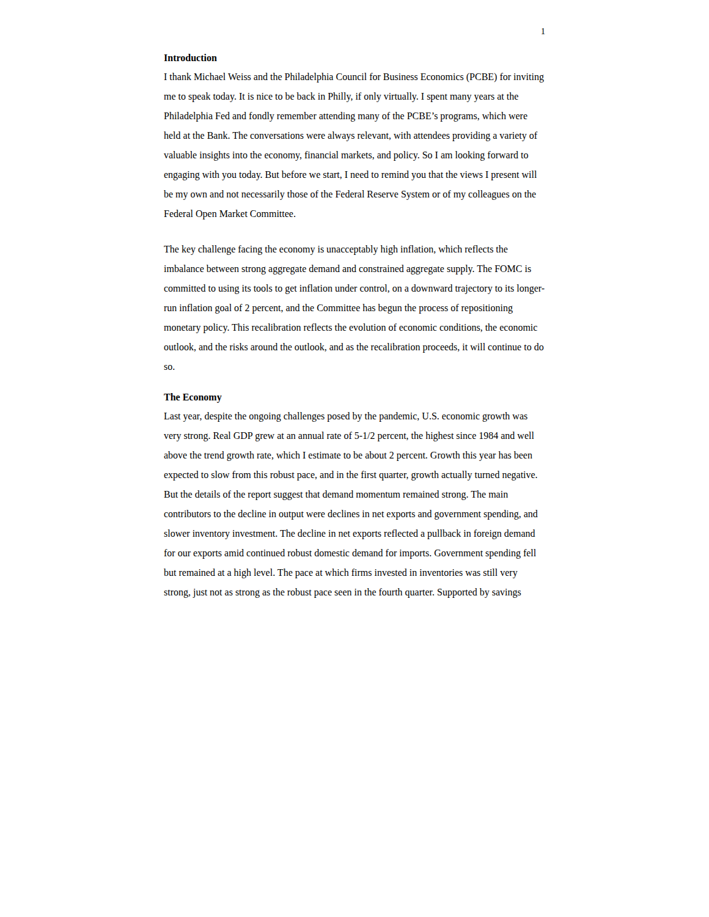1
Introduction
I thank Michael Weiss and the Philadelphia Council for Business Economics (PCBE) for inviting me to speak today. It is nice to be back in Philly, if only virtually. I spent many years at the Philadelphia Fed and fondly remember attending many of the PCBE’s programs, which were held at the Bank. The conversations were always relevant, with attendees providing a variety of valuable insights into the economy, financial markets, and policy. So I am looking forward to engaging with you today. But before we start, I need to remind you that the views I present will be my own and not necessarily those of the Federal Reserve System or of my colleagues on the Federal Open Market Committee.
The key challenge facing the economy is unacceptably high inflation, which reflects the imbalance between strong aggregate demand and constrained aggregate supply. The FOMC is committed to using its tools to get inflation under control, on a downward trajectory to its longer-run inflation goal of 2 percent, and the Committee has begun the process of repositioning monetary policy. This recalibration reflects the evolution of economic conditions, the economic outlook, and the risks around the outlook, and as the recalibration proceeds, it will continue to do so.
The Economy
Last year, despite the ongoing challenges posed by the pandemic, U.S. economic growth was very strong. Real GDP grew at an annual rate of 5-1/2 percent, the highest since 1984 and well above the trend growth rate, which I estimate to be about 2 percent. Growth this year has been expected to slow from this robust pace, and in the first quarter, growth actually turned negative. But the details of the report suggest that demand momentum remained strong. The main contributors to the decline in output were declines in net exports and government spending, and slower inventory investment. The decline in net exports reflected a pullback in foreign demand for our exports amid continued robust domestic demand for imports. Government spending fell but remained at a high level. The pace at which firms invested in inventories was still very strong, just not as strong as the robust pace seen in the fourth quarter. Supported by savings